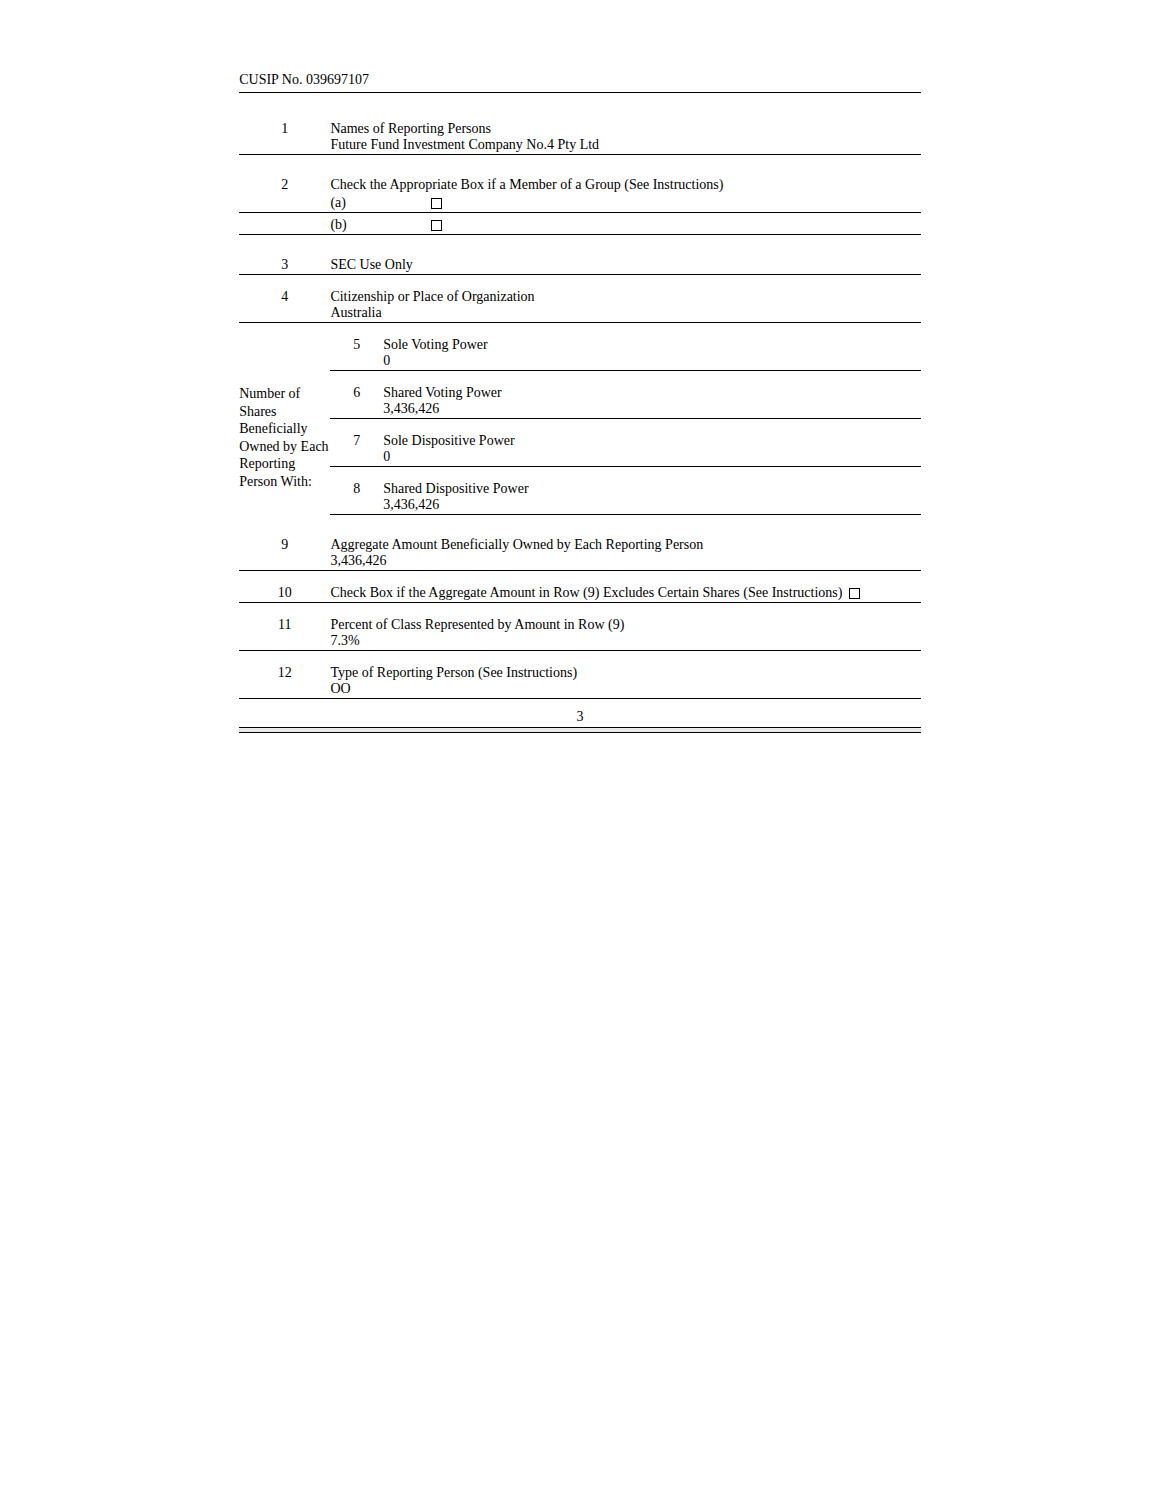CUSIP No. 039697107
| 1 | Names of Reporting Persons Future Fund Investment Company No.4 Pty Ltd |
| 2 | Check the Appropriate Box if a Member of a Group (See Instructions) |
| | (a) |
| | (b) |
| 3 | SEC Use Only |
| 4 | Citizenship or Place of Organization Australia |
| | / 5 / Sole Voting Power 0 / |
| Number of Shares Beneficially Owned by Each Reporting Person With: | / 6 / Shared Voting Power 3,436,426 / / 7 / Sole Dispositive Power 0 / / 8 / Shared Dispositive Power 3,436,426 / |
| 9 | Aggregate Amount Beneficially Owned by Each Reporting Person 3,436,426 |
| 10 | Check Box if the Aggregate Amount in Row (9) Excludes Certain Shares (See Instructions) |
| 11 | Percent of Class Represented by Amount in Row (9) 7.3% |
| 12 | Type of Reporting Person (See Instructions) OO |
3